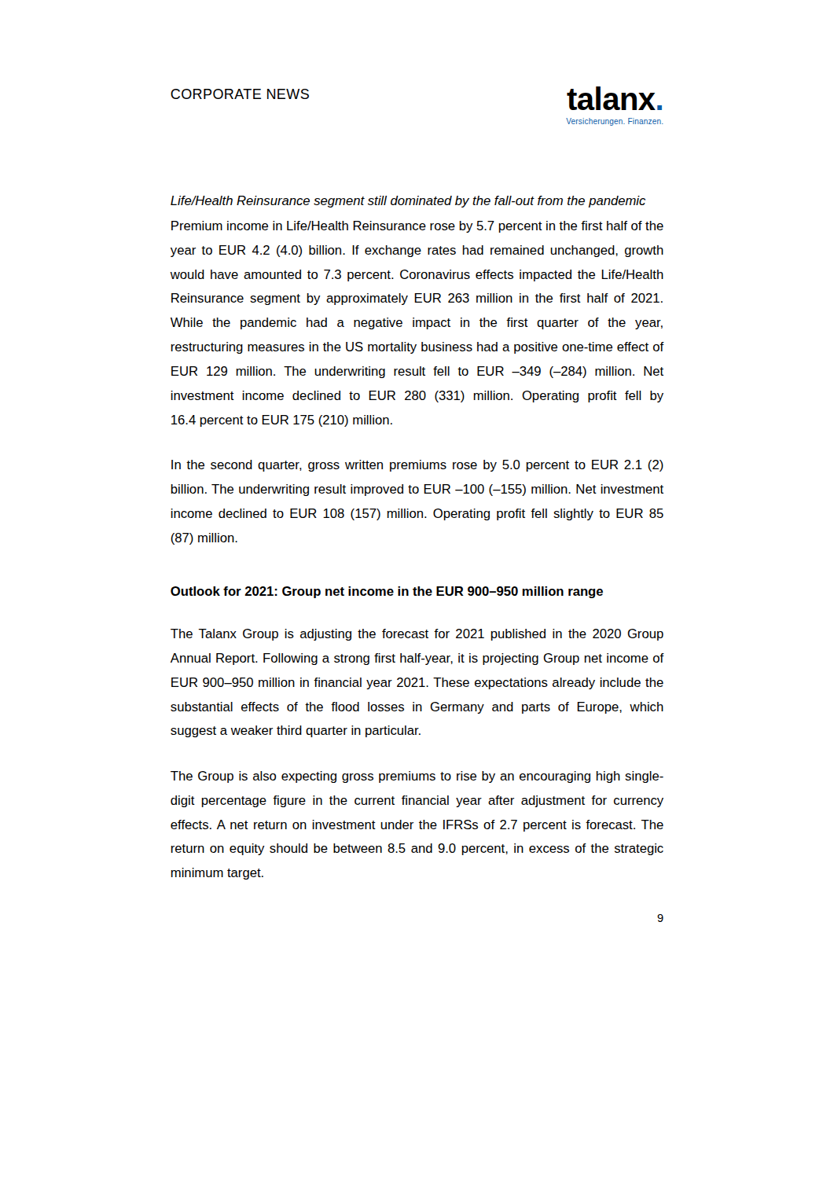CORPORATE NEWS
talanx.
Versicherungen. Finanzen.
Life/Health Reinsurance segment still dominated by the fall-out from the pandemic
Premium income in Life/Health Reinsurance rose by 5.7 percent in the first half of the year to EUR 4.2 (4.0) billion. If exchange rates had remained unchanged, growth would have amounted to 7.3 percent. Coronavirus effects impacted the Life/Health Reinsurance segment by approximately EUR 263 million in the first half of 2021. While the pandemic had a negative impact in the first quarter of the year, restructuring measures in the US mortality business had a positive one-time effect of EUR 129 million. The underwriting result fell to EUR –349 (–284) million. Net investment income declined to EUR 280 (331) million. Operating profit fell by 16.4 percent to EUR 175 (210) million.
In the second quarter, gross written premiums rose by 5.0 percent to EUR 2.1 (2) billion. The underwriting result improved to EUR –100 (–155) million. Net investment income declined to EUR 108 (157) million. Operating profit fell slightly to EUR 85 (87) million.
Outlook for 2021: Group net income in the EUR 900–950 million range
The Talanx Group is adjusting the forecast for 2021 published in the 2020 Group Annual Report. Following a strong first half-year, it is projecting Group net income of EUR 900–950 million in financial year 2021. These expectations already include the substantial effects of the flood losses in Germany and parts of Europe, which suggest a weaker third quarter in particular.
The Group is also expecting gross premiums to rise by an encouraging high single-digit percentage figure in the current financial year after adjustment for currency effects. A net return on investment under the IFRSs of 2.7 percent is forecast. The return on equity should be between 8.5 and 9.0 percent, in excess of the strategic minimum target.
9